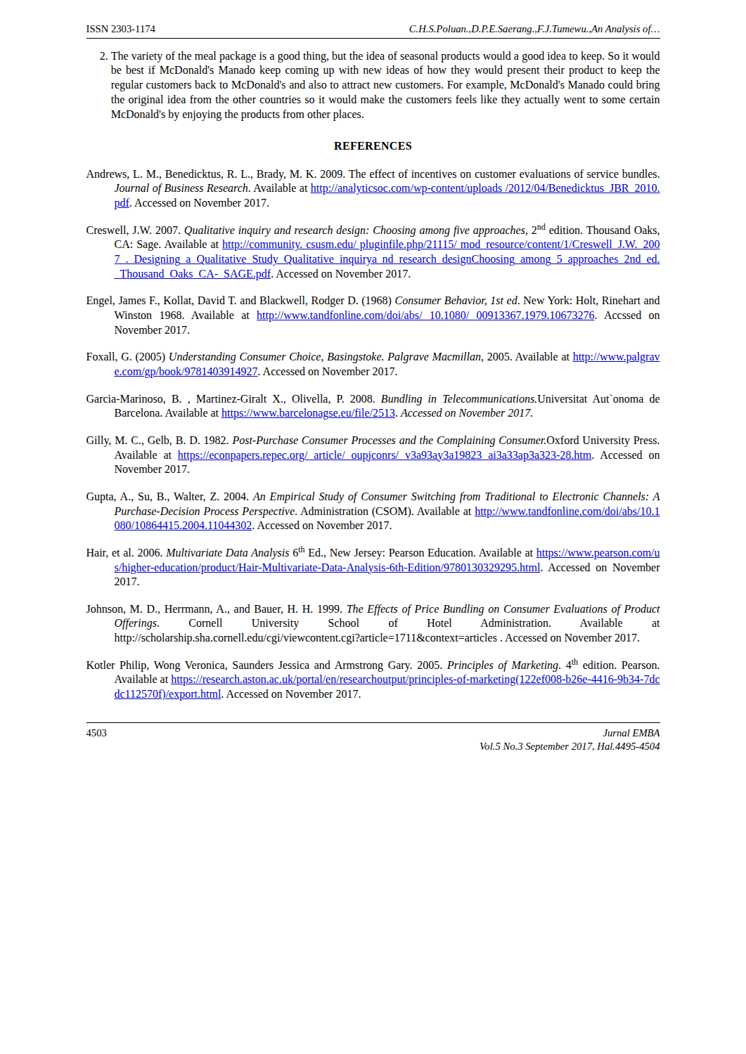ISSN 2303-1174 C.H.S.Poluan.,D.P.E.Saerang.,F.J.Tumewu.,An Analysis of…
The variety of the meal package is a good thing, but the idea of seasonal products would a good idea to keep. So it would be best if McDonald's Manado keep coming up with new ideas of how they would present their product to keep the regular customers back to McDonald's and also to attract new customers. For example, McDonald's Manado could bring the original idea from the other countries so it would make the customers feels like they actually went to some certain McDonald's by enjoying the products from other places.
REFERENCES
Andrews, L. M., Benedicktus, R. L., Brady, M. K. 2009. The effect of incentives on customer evaluations of service bundles. Journal of Business Research. Available at http://analyticsoc.com/wp-content/uploads /2012/04/Benedicktus_JBR_2010.pdf. Accessed on November 2017.
Creswell, J.W. 2007. Qualitative inquiry and research design: Choosing among five approaches, 2nd edition. Thousand Oaks, CA: Sage. Available at http://community. csusm.edu/ pluginfile.php/21115/ mod_resource/content/1/Creswell_J.W._2007_._Designing_a_Qualitative_Study_Qualitative_inquirya nd_research_designChoosing_among_5_approaches_2nd_ed._Thousand_Oaks_CA-_SAGE.pdf. Accessed on November 2017.
Engel, James F., Kollat, David T. and Blackwell, Rodger D. (1968) Consumer Behavior, 1st ed. New York: Holt, Rinehart and Winston 1968. Available at http://www.tandfonline.com/doi/abs/ 10.1080/ 00913367.1979.10673276. Accssed on November 2017.
Foxall, G. (2005) Understanding Consumer Choice, Basingstoke. Palgrave Macmillan, 2005. Available at http://www.palgrave.com/gp/book/9781403914927. Accessed on November 2017.
Garcia-Marinoso, B. , Martinez-Giralt X., Olivella, P. 2008. Bundling in Telecommunications. Universitat Aut`onoma de Barcelona. Available at https://www.barcelonagse.eu/file/2513. Accessed on November 2017.
Gilly, M. C., Gelb, B. D. 1982. Post-Purchase Consumer Processes and the Complaining Consumer. Oxford University Press. Available at https://econpapers.repec.org/ article/ oupjconrs/ v3a93ay3a19823 ai3a33ap3a323-28.htm. Accessed on November 2017.
Gupta, A., Su, B., Walter, Z. 2004. An Empirical Study of Consumer Switching from Traditional to Electronic Channels: A Purchase-Decision Process Perspective. Administration (CSOM). Available at http://www.tandfonline.com/doi/abs/10.1080/10864415.2004.11044302. Accessed on November 2017.
Hair, et al. 2006. Multivariate Data Analysis 6th Ed., New Jersey: Pearson Education. Available at https://www.pearson.com/us/higher-education/product/Hair-Multivariate-Data-Analysis-6th-Edition/9780130329295.html. Accessed on November 2017.
Johnson, M. D., Herrmann, A., and Bauer, H. H. 1999. The Effects of Price Bundling on Consumer Evaluations of Product Offerings. Cornell University School of Hotel Administration. Available at http://scholarship.sha.cornell.edu/cgi/viewcontent.cgi?article=1711&context=articles . Accessed on November 2017.
Kotler Philip, Wong Veronica, Saunders Jessica and Armstrong Gary. 2005. Principles of Marketing. 4th edition. Pearson. Available at https://research.aston.ac.uk/portal/en/researchoutput/principles-of-marketing(122ef008-b26e-4416-9b34-7dcdc112570f)/export.html. Accessed on November 2017.
4503 Jurnal EMBA
Vol.5 No.3 September 2017, Hal.4495-4504